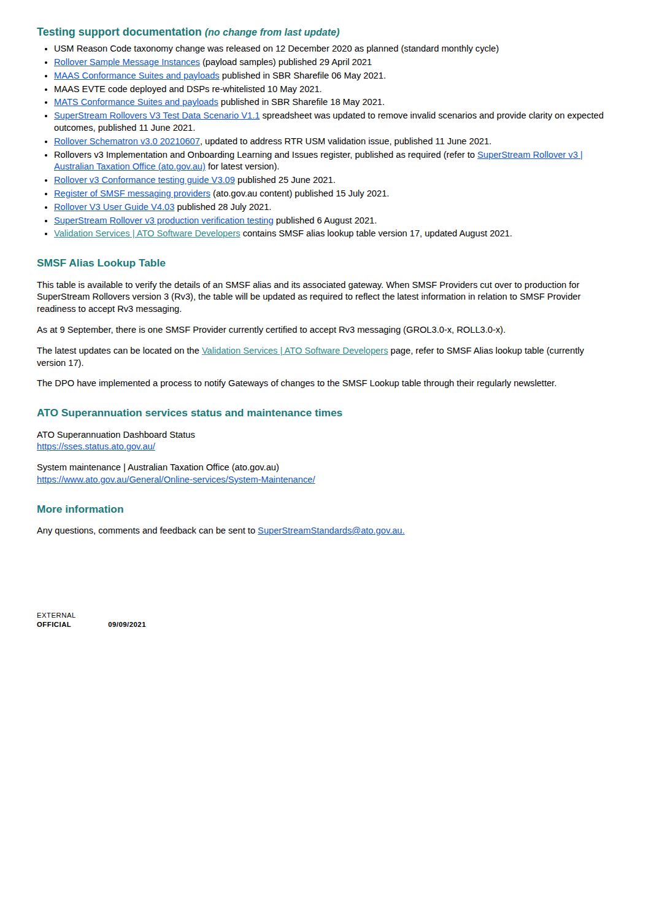Testing support documentation (no change from last update)
USM Reason Code taxonomy change was released on 12 December 2020 as planned (standard monthly cycle)
Rollover Sample Message Instances (payload samples) published 29 April 2021
MAAS Conformance Suites and payloads published in SBR Sharefile 06 May 2021.
MAAS EVTE code deployed and DSPs re-whitelisted 10 May 2021.
MATS Conformance Suites and payloads published in SBR Sharefile 18 May 2021.
SuperStream Rollovers V3 Test Data Scenario V1.1 spreadsheet was updated to remove invalid scenarios and provide clarity on expected outcomes, published 11 June 2021.
Rollover Schematron v3.0 20210607, updated to address RTR USM validation issue, published 11 June 2021.
Rollovers v3 Implementation and Onboarding Learning and Issues register, published as required (refer to SuperStream Rollover v3 | Australian Taxation Office (ato.gov.au) for latest version).
Rollover v3 Conformance testing guide V3.09 published 25 June 2021.
Register of SMSF messaging providers (ato.gov.au content) published 15 July 2021.
Rollover V3 User Guide V4.03 published 28 July 2021.
SuperStream Rollover v3 production verification testing published 6 August 2021.
Validation Services | ATO Software Developers contains SMSF alias lookup table version 17, updated August 2021.
SMSF Alias Lookup Table
This table is available to verify the details of an SMSF alias and its associated gateway. When SMSF Providers cut over to production for SuperStream Rollovers version 3 (Rv3), the table will be updated as required to reflect the latest information in relation to SMSF Provider readiness to accept Rv3 messaging.
As at 9 September, there is one SMSF Provider currently certified to accept Rv3 messaging (GROL3.0-x, ROLL3.0-x).
The latest updates can be located on the Validation Services | ATO Software Developers page, refer to SMSF Alias lookup table (currently version 17).
The DPO have implemented a process to notify Gateways of changes to the SMSF Lookup table through their regularly newsletter.
ATO Superannuation services status and maintenance times
ATO Superannuation Dashboard Status
https://sses.status.ato.gov.au/
System maintenance | Australian Taxation Office (ato.gov.au)
https://www.ato.gov.au/General/Online-services/System-Maintenance/
More information
Any questions, comments and feedback can be sent to SuperStreamStandards@ato.gov.au.
EXTERNAL
OFFICIAL 09/09/2021